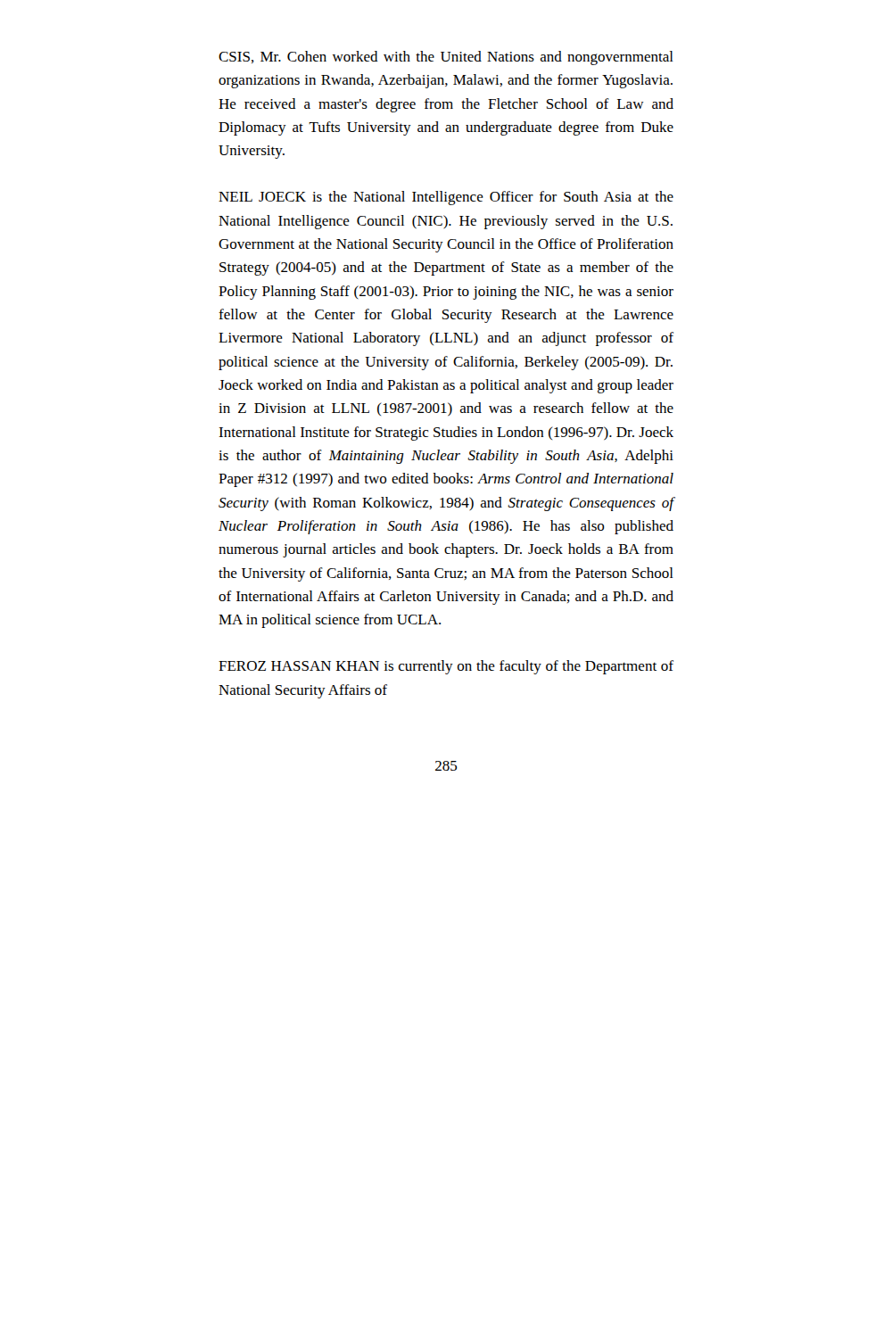CSIS, Mr. Cohen worked with the United Nations and nongovernmental organizations in Rwanda, Azerbaijan, Malawi, and the former Yugoslavia. He received a master's degree from the Fletcher School of Law and Diplomacy at Tufts University and an undergraduate degree from Duke University.
NEIL JOECK is the National Intelligence Officer for South Asia at the National Intelligence Council (NIC). He previously served in the U.S. Government at the National Security Council in the Office of Proliferation Strategy (2004-05) and at the Department of State as a member of the Policy Planning Staff (2001-03). Prior to joining the NIC, he was a senior fellow at the Center for Global Security Research at the Lawrence Livermore National Laboratory (LLNL) and an adjunct professor of political science at the University of California, Berkeley (2005-09). Dr. Joeck worked on India and Pakistan as a political analyst and group leader in Z Division at LLNL (1987-2001) and was a research fellow at the International Institute for Strategic Studies in London (1996-97). Dr. Joeck is the author of Maintaining Nuclear Stability in South Asia, Adelphi Paper #312 (1997) and two edited books: Arms Control and International Security (with Roman Kolkowicz, 1984) and Strategic Consequences of Nuclear Proliferation in South Asia (1986). He has also published numerous journal articles and book chapters. Dr. Joeck holds a BA from the University of California, Santa Cruz; an MA from the Paterson School of International Affairs at Carleton University in Canada; and a Ph.D. and MA in political science from UCLA.
FEROZ HASSAN KHAN is currently on the faculty of the Department of National Security Affairs of
285